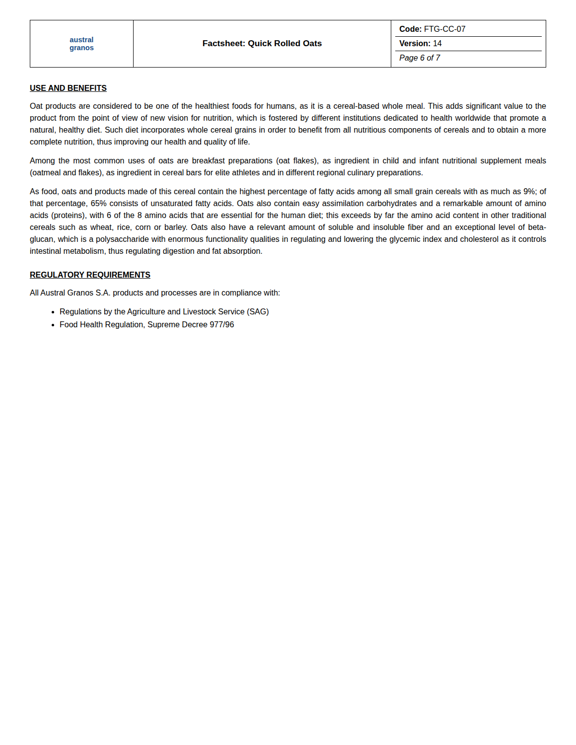| austral granos | Factsheet: Quick Rolled Oats | Code: FTG-CC-07 Version: 14 Page 6 of 7 |
USE AND BENEFITS
Oat products are considered to be one of the healthiest foods for humans, as it is a cereal-based whole meal. This adds significant value to the product from the point of view of new vision for nutrition, which is fostered by different institutions dedicated to health worldwide that promote a natural, healthy diet. Such diet incorporates whole cereal grains in order to benefit from all nutritious components of cereals and to obtain a more complete nutrition, thus improving our health and quality of life.
Among the most common uses of oats are breakfast preparations (oat flakes), as ingredient in child and infant nutritional supplement meals (oatmeal and flakes), as ingredient in cereal bars for elite athletes and in different regional culinary preparations.
As food, oats and products made of this cereal contain the highest percentage of fatty acids among all small grain cereals with as much as 9%; of that percentage, 65% consists of unsaturated fatty acids. Oats also contain easy assimilation carbohydrates and a remarkable amount of amino acids (proteins), with 6 of the 8 amino acids that are essential for the human diet; this exceeds by far the amino acid content in other traditional cereals such as wheat, rice, corn or barley. Oats also have a relevant amount of soluble and insoluble fiber and an exceptional level of beta-glucan, which is a polysaccharide with enormous functionality qualities in regulating and lowering the glycemic index and cholesterol as it controls intestinal metabolism, thus regulating digestion and fat absorption.
REGULATORY REQUIREMENTS
All Austral Granos S.A. products and processes are in compliance with:
Regulations by the Agriculture and Livestock Service (SAG)
Food Health Regulation, Supreme Decree 977/96